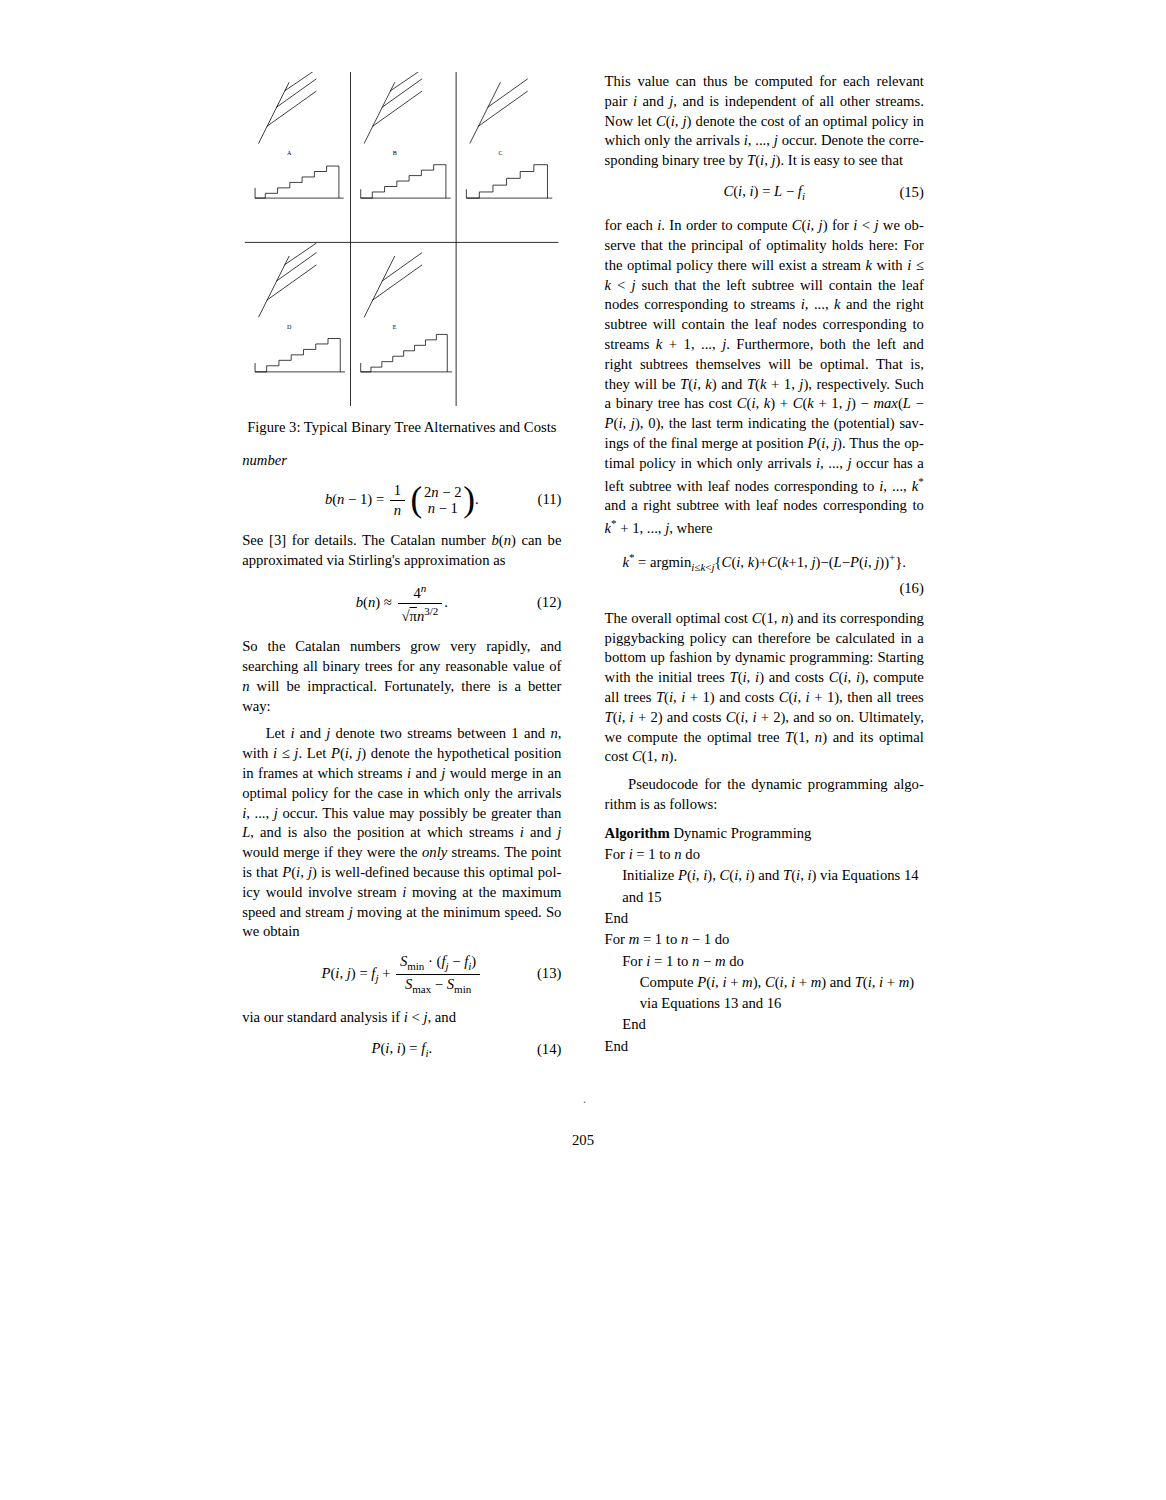A B C D E
Figure 3: Typical Binary Tree Alternatives and Costs
number
b(n − 1) = 1 n (2n − 2 n − 1).
(11)
See [3] for details. The Catalan number b(n) can be approximated via Stirling's approximation as
b(n) ≈ 4n√πn 3/2.
(12)
So the Catalan numbers grow very rapidly, and searching all binary trees for any reasonable value of n will be impractical. Fortunately, there is a better way:
Let i and j denote two streams between 1 and n, with i ≤ j. Let P(i, j) denote the hypothetical position in frames at which streams i and j would merge in an optimal policy for the case in which only the arrivals i, ..., j occur. This value may possibly be greater than L, and is also the position at which streams i and j would merge if they were the only streams. The point is that P(i, j) is well-defined because this optimal policy would involve stream i moving at the maximum speed and stream j moving at the minimum speed. So we obtain
P(i, j) = fj + Smin · (fj − fi) Smax − Smin
(13)
via our standard analysis if i < j, and
P(i, i) = fi.
(14)
This value can thus be computed for each relevant pair i and j, and is independent of all other streams. Now let C(i, j) denote the cost of an optimal policy in which only the arrivals i, ..., j occur. Denote the corresponding binary tree by T(i, j). It is easy to see that
C(i, i) = L − fi
(15)
for each i. In order to compute C(i, j) for i < j we observe that the principal of optimality holds here: For the optimal policy there will exist a stream k with i ≤ k < j such that the left subtree will contain the leaf nodes corresponding to streams i, ..., k and the right subtree will contain the leaf nodes corresponding to streams k + 1, ..., j. Furthermore, both the left and right subtrees themselves will be optimal. That is, they will be T(i, k) and T(k + 1, j), respectively. Such a binary tree has cost C(i, k) + C(k + 1, j) − max(L − P(i, j), 0), the last term indicating the (potential) savings of the final merge at position P(i, j). Thus the optimal policy in which only arrivals i, ..., j occur has a left subtree with leaf nodes corresponding to i, ..., k* and a right subtree with leaf nodes corresponding to k* + 1, ..., j, where
k* = argmini≤k<j{C(i, k)+C(k+1, j)−(L−P(i, j))+}.
(16)
The overall optimal cost C(1, n) and its corresponding piggybacking policy can therefore be calculated in a bottom up fashion by dynamic programming: Starting with the initial trees T(i, i) and costs C(i, i), compute all trees T(i, i + 1) and costs C(i, i + 1), then all trees T(i, i + 2) and costs C(i, i + 2), and so on. Ultimately, we compute the optimal tree T(1, n) and its optimal cost C(1, n).
Pseudocode for the dynamic programming algorithm is as follows:
Algorithm Dynamic Programming
For i = 1 to n do
Initialize P(i, i), C(i, i) and T(i, i) via Equations 14
and 15
End
For m = 1 to n − 1 do
For i = 1 to n − m do
Compute P(i, i + m), C(i, i + m) and T(i, i + m)
via Equations 13 and 16
End
End
.
205